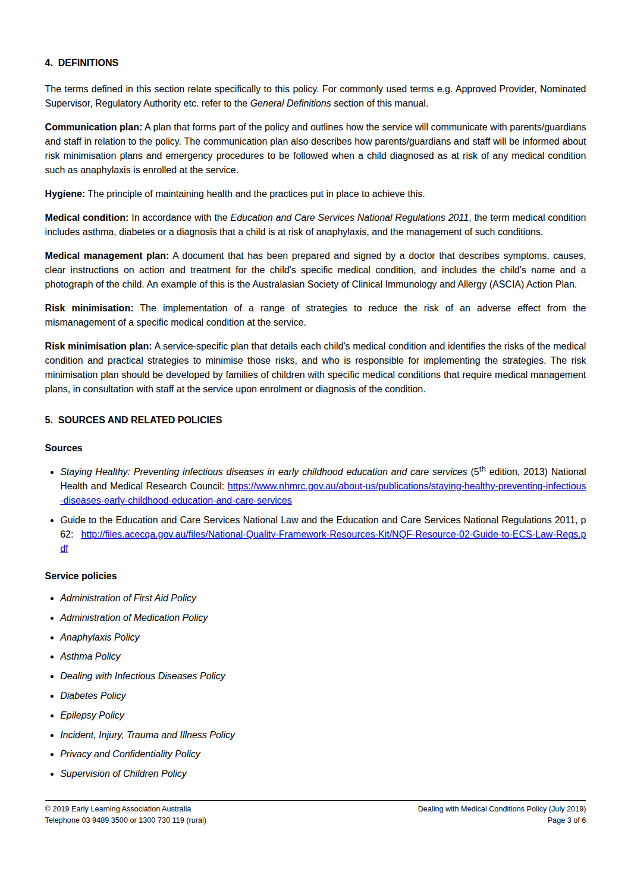4. DEFINITIONS
The terms defined in this section relate specifically to this policy. For commonly used terms e.g. Approved Provider, Nominated Supervisor, Regulatory Authority etc. refer to the General Definitions section of this manual.
Communication plan: A plan that forms part of the policy and outlines how the service will communicate with parents/guardians and staff in relation to the policy. The communication plan also describes how parents/guardians and staff will be informed about risk minimisation plans and emergency procedures to be followed when a child diagnosed as at risk of any medical condition such as anaphylaxis is enrolled at the service.
Hygiene: The principle of maintaining health and the practices put in place to achieve this.
Medical condition: In accordance with the Education and Care Services National Regulations 2011, the term medical condition includes asthma, diabetes or a diagnosis that a child is at risk of anaphylaxis, and the management of such conditions.
Medical management plan: A document that has been prepared and signed by a doctor that describes symptoms, causes, clear instructions on action and treatment for the child's specific medical condition, and includes the child's name and a photograph of the child. An example of this is the Australasian Society of Clinical Immunology and Allergy (ASCIA) Action Plan.
Risk minimisation: The implementation of a range of strategies to reduce the risk of an adverse effect from the mismanagement of a specific medical condition at the service.
Risk minimisation plan: A service-specific plan that details each child's medical condition and identifies the risks of the medical condition and practical strategies to minimise those risks, and who is responsible for implementing the strategies. The risk minimisation plan should be developed by families of children with specific medical conditions that require medical management plans, in consultation with staff at the service upon enrolment or diagnosis of the condition.
5. SOURCES AND RELATED POLICIES
Sources
Staying Healthy: Preventing infectious diseases in early childhood education and care services (5th edition, 2013) National Health and Medical Research Council: https://www.nhmrc.gov.au/about-us/publications/staying-healthy-preventing-infectious-diseases-early-childhood-education-and-care-services
Guide to the Education and Care Services National Law and the Education and Care Services National Regulations 2011, p 62: http://files.acecqa.gov.au/files/National-Quality-Framework-Resources-Kit/NQF-Resource-02-Guide-to-ECS-Law-Regs.pdf
Service policies
Administration of First Aid Policy
Administration of Medication Policy
Anaphylaxis Policy
Asthma Policy
Dealing with Infectious Diseases Policy
Diabetes Policy
Epilepsy Policy
Incident, Injury, Trauma and Illness Policy
Privacy and Confidentiality Policy
Supervision of Children Policy
© 2019 Early Learning Association Australia
Telephone 03 9489 3500 or 1300 730 119 (rural)
Dealing with Medical Conditions Policy (July 2019)
Page 3 of 6